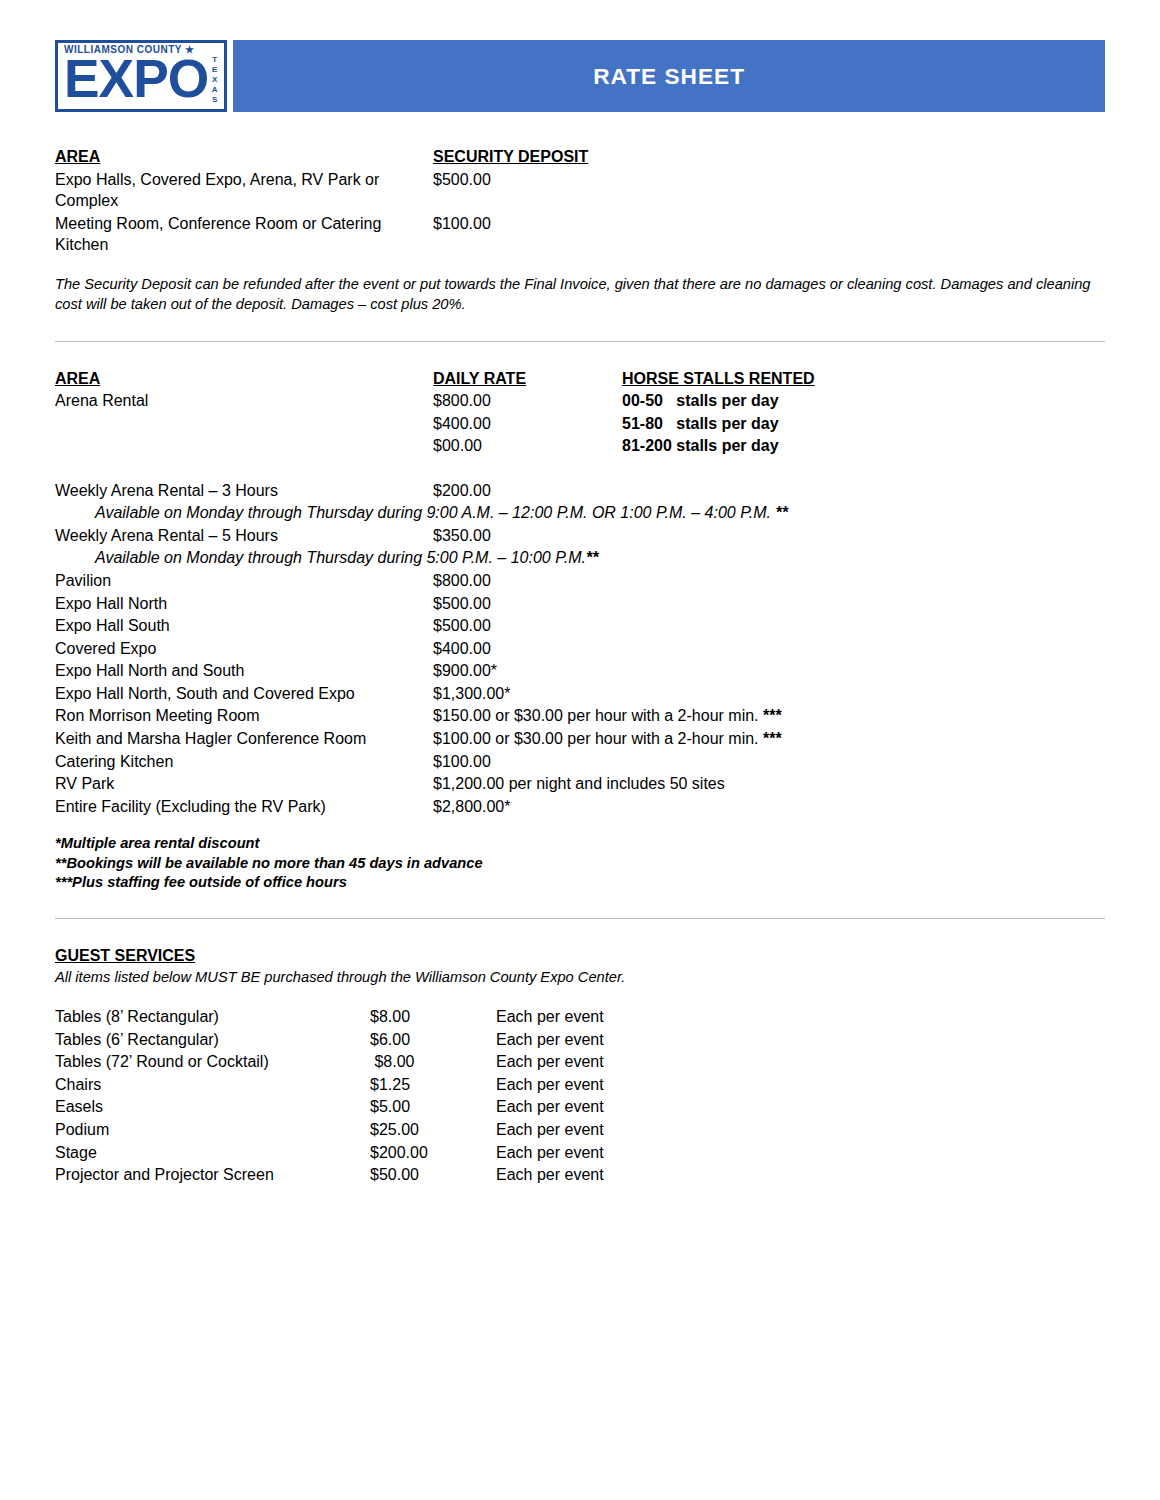WILLIAMSON COUNTY ★
EXPO TEXAS
RATE SHEET
| AREA | SECURITY DEPOSIT |
| Expo Halls, Covered Expo, Arena, RV Park or Complex | $500.00 |
| Meeting Room, Conference Room or Catering Kitchen | $100.00 |
The Security Deposit can be refunded after the event or put towards the Final Invoice, given that there are no damages or cleaning cost. Damages and cleaning cost will be taken out of the deposit. Damages – cost plus 20%.
| AREA | DAILY RATE | HORSE STALLS RENTED |
| Arena Rental | $800.00 | 00-50 stalls per day |
| | $400.00 | 51-80 stalls per day |
| | $00.00 | 81-200 stalls per day |
| Weekly Arena Rental – 3 Hours | $200.00 | |
| Available on Monday through Thursday during 9:00 A.M. – 12:00 P.M. OR 1:00 P.M. – 4:00 P.M. ** |
| Weekly Arena Rental – 5 Hours | $350.00 | |
| Available on Monday through Thursday during 5:00 P.M. – 10:00 P.M. ** |
| Pavilion | $800.00 |
| Expo Hall North | $500.00 |
| Expo Hall South | $500.00 |
| Covered Expo | $400.00 |
| Expo Hall North and South | $900.00* |
| Expo Hall North, South and Covered Expo | $1,300.00* |
| Ron Morrison Meeting Room | $150.00 or $30.00 per hour with a 2-hour min. *** |
| Keith and Marsha Hagler Conference Room | $100.00 or $30.00 per hour with a 2-hour min. *** |
| Catering Kitchen | $100.00 |
| RV Park | $1,200.00 per night and includes 50 sites |
| Entire Facility (Excluding the RV Park) | $2,800.00* |
*Multiple area rental discount
**Bookings will be available no more than 45 days in advance
***Plus staffing fee outside of office hours
GUEST SERVICES
All items listed below MUST BE purchased through the Williamson County Expo Center.
| Tables (8’ Rectangular) | $8.00 | Each per event |
| Tables (6’ Rectangular) | $6.00 | Each per event |
| Tables (72’ Round or Cocktail) | $8.00 | Each per event |
| Chairs | $1.25 | Each per event |
| Easels | $5.00 | Each per event |
| Podium | $25.00 | Each per event |
| Stage | $200.00 | Each per event |
| Projector and Projector Screen | $50.00 | Each per event |